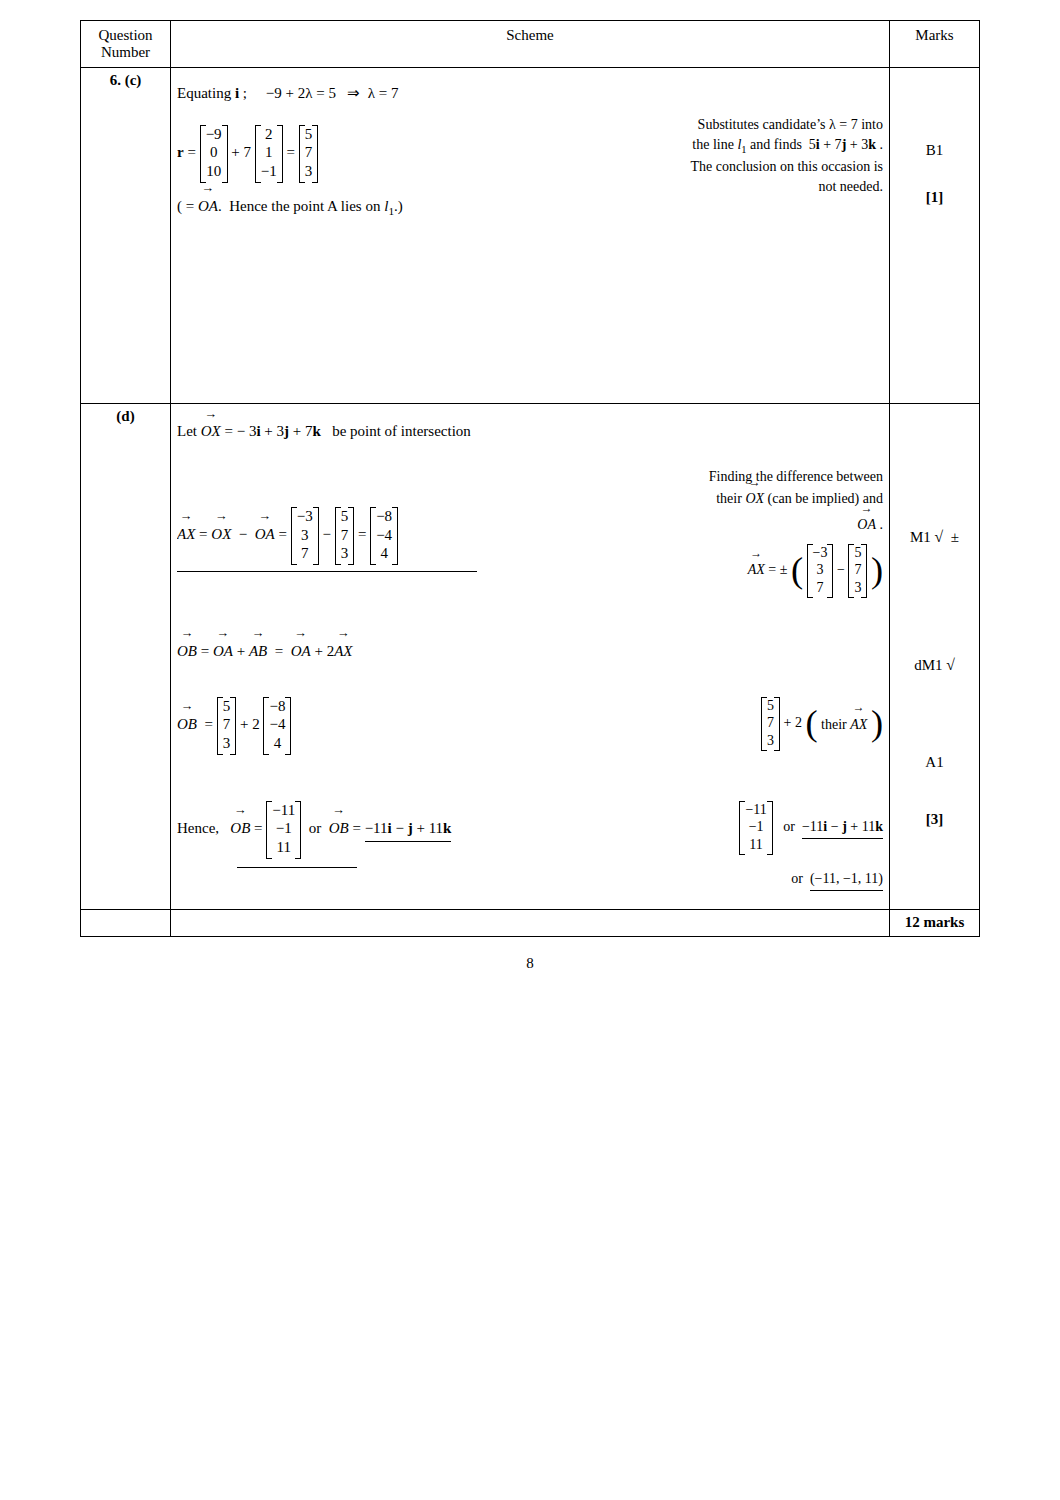| Question Number | Scheme | Marks |
| --- | --- | --- |
| 6. (c) | Equating i ; −9 + 2λ = 5 ⇒ λ = 7 Substitutes candidate’s λ = 7 into the line l 1 and finds 5 i + 7 j + 3 k . The conclusion on this occasion is not needed. r = −9 0 10 + 7 2 1 −1 = 5 7 3 ( = OA . Hence the point A lies on l 1 .) | B1 [1] |
| (d) | Let OX = − 3 i + 3 j + 7 k be point of intersection Finding the difference between their OX (can be implied) and OA . AX = ± ( −3 3 7 − 5 7 3 ) AX = OX − OA = −3 3 7 − 5 7 3 = −8 −4 4 OB = OA + AB = OA + 2 AX 5 7 3 + 2 ( their AX ) OB = 5 7 3 + 2 −8 −4 4 −11 −1 11 or −11 i − j + 11 k or (−11, −1, 11) Hence, OB = −11 −1 11 or OB = −11 i − j + 11 k | M1 √ ± dM1 √ A1 [3] |
| | | 12 marks |
8